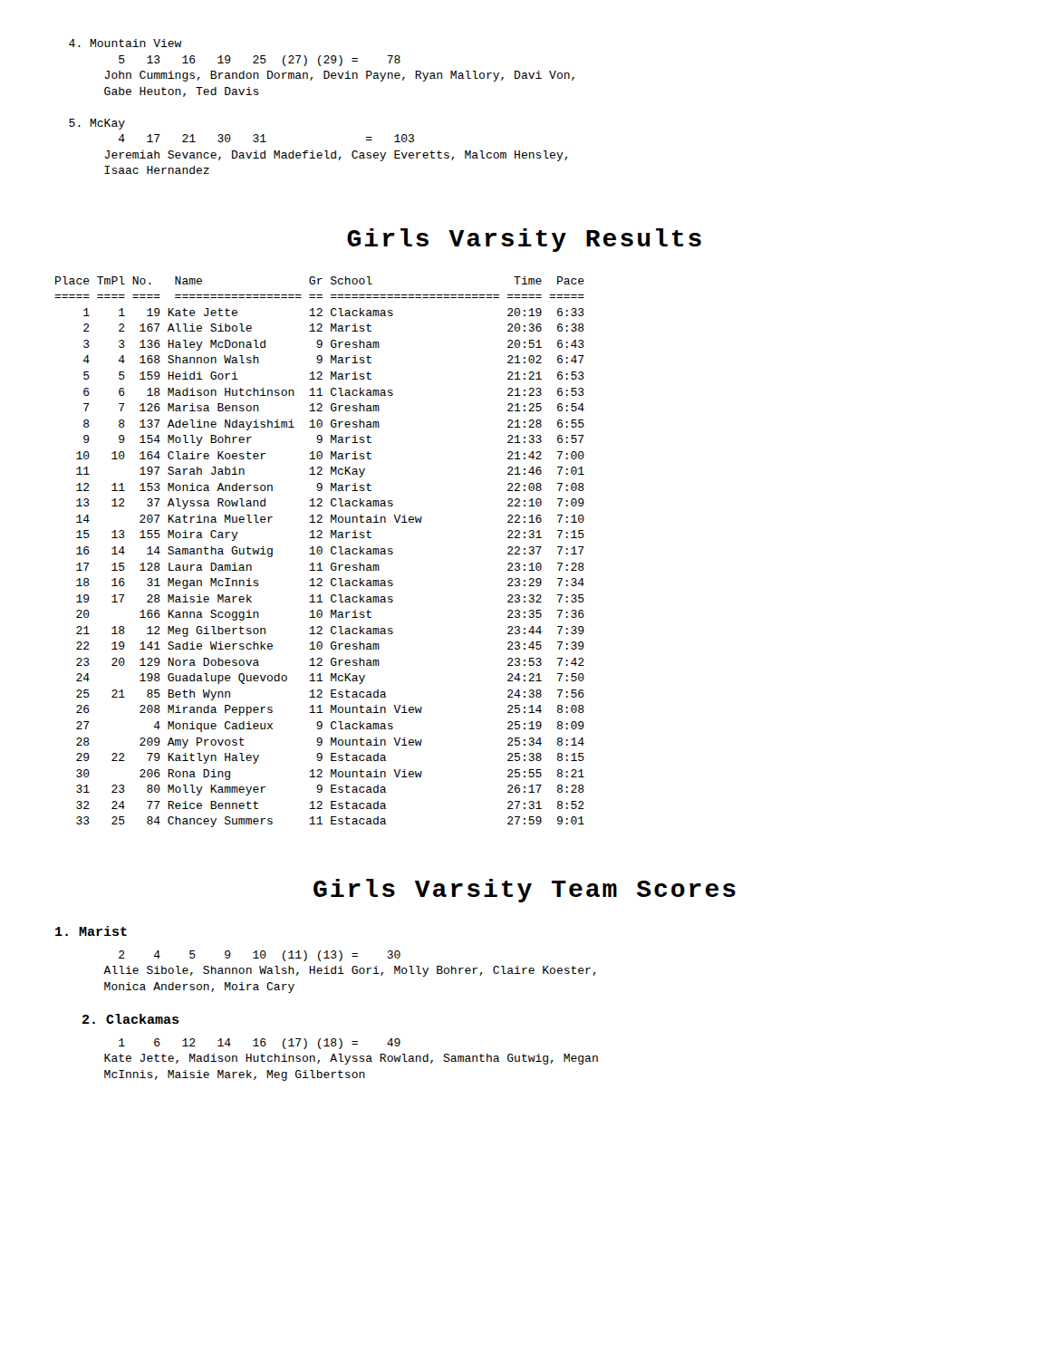4. Mountain View
         5   13   16   19   25  (27) (29) =    78
       John Cummings, Brandon Dorman, Devin Payne, Ryan Mallory, Davi Von,
       Gabe Heuton, Ted Davis

  5. McKay
         4   17   21   30   31              =   103
       Jeremiah Sevance, David Madefield, Casey Everetts, Malcom Hensley,
       Isaac Hernandez
Girls Varsity Results
Place TmPl No.   Name               Gr School                    Time  Pace
===== ==== ====  ================== == ======================== ===== =====
    1    1   19 Kate Jette          12 Clackamas                20:19  6:33
    2    2  167 Allie Sibole        12 Marist                   20:36  6:38
    3    3  136 Haley McDonald       9 Gresham                  20:51  6:43
    4    4  168 Shannon Walsh        9 Marist                   21:02  6:47
    5    5  159 Heidi Gori          12 Marist                   21:21  6:53
    6    6   18 Madison Hutchinson  11 Clackamas                21:23  6:53
    7    7  126 Marisa Benson       12 Gresham                  21:25  6:54
    8    8  137 Adeline Ndayishimi  10 Gresham                  21:28  6:55
    9    9  154 Molly Bohrer         9 Marist                   21:33  6:57
   10   10  164 Claire Koester      10 Marist                   21:42  7:00
   11       197 Sarah Jabin         12 McKay                    21:46  7:01
   12   11  153 Monica Anderson      9 Marist                   22:08  7:08
   13   12   37 Alyssa Rowland      12 Clackamas                22:10  7:09
   14       207 Katrina Mueller     12 Mountain View            22:16  7:10
   15   13  155 Moira Cary          12 Marist                   22:31  7:15
   16   14   14 Samantha Gutwig     10 Clackamas                22:37  7:17
   17   15  128 Laura Damian        11 Gresham                  23:10  7:28
   18   16   31 Megan McInnis       12 Clackamas                23:29  7:34
   19   17   28 Maisie Marek        11 Clackamas                23:32  7:35
   20       166 Kanna Scoggin       10 Marist                   23:35  7:36
   21   18   12 Meg Gilbertson      12 Clackamas                23:44  7:39
   22   19  141 Sadie Wierschke     10 Gresham                  23:45  7:39
   23   20  129 Nora Dobesova       12 Gresham                  23:53  7:42
   24       198 Guadalupe Quevodo   11 McKay                    24:21  7:50
   25   21   85 Beth Wynn           12 Estacada                 24:38  7:56
   26       208 Miranda Peppers     11 Mountain View            25:14  8:08
   27         4 Monique Cadieux      9 Clackamas                25:19  8:09
   28       209 Amy Provost          9 Mountain View            25:34  8:14
   29   22   79 Kaitlyn Haley        9 Estacada                 25:38  8:15
   30       206 Rona Ding           12 Mountain View            25:55  8:21
   31   23   80 Molly Kammeyer       9 Estacada                 26:17  8:28
   32   24   77 Reice Bennett       12 Estacada                 27:31  8:52
   33   25   84 Chancey Summers     11 Estacada                 27:59  9:01
Girls Varsity Team Scores
1. Marist
         2    4    5    9   10  (11) (13) =    30
       Allie Sibole, Shannon Walsh, Heidi Gori, Molly Bohrer, Claire Koester,
       Monica Anderson, Moira Cary
2. Clackamas
         1    6   12   14   16  (17) (18) =    49
       Kate Jette, Madison Hutchinson, Alyssa Rowland, Samantha Gutwig, Megan
       McInnis, Maisie Marek, Meg Gilbertson